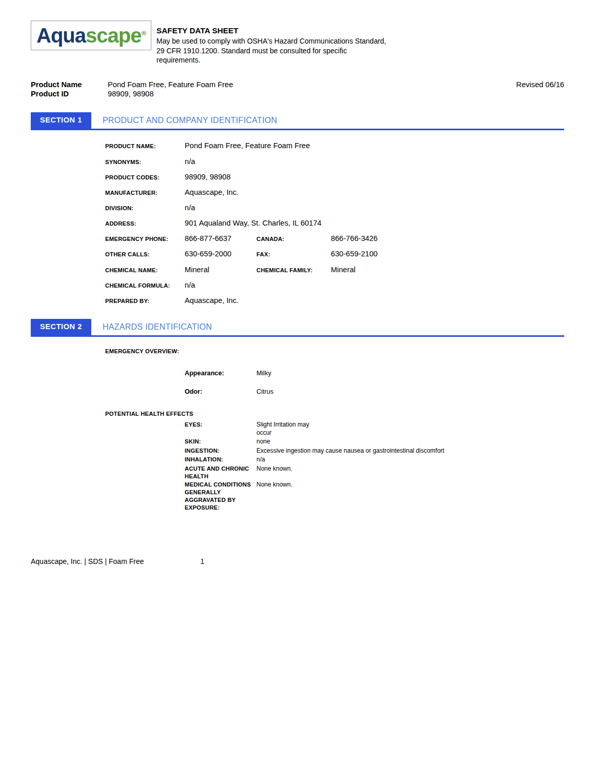Aqua scape®
SAFETY DATA SHEET
May be used to comply with OSHA's Hazard Communications Standard,
29 CFR 1910.1200. Standard must be consulted for specific
requirements.
Product Name
Pond Foam Free, Feature Foam Free
Revised 06/16
Product ID
98909, 98908
SECTION 1
PRODUCT AND COMPANY IDENTIFICATION
PRODUCT NAME:
Pond Foam Free, Feature Foam Free
SYNONYMS:
n/a
PRODUCT CODES:
98909, 98908
MANUFACTURER:
Aquascape, Inc.
DIVISION:
n/a
ADDRESS:
901 Aqualand Way, St. Charles, IL 60174
EMERGENCY PHONE:
866-877-6637
CANADA:
866-766-3426
OTHER CALLS:
630-659-2000
FAX:
630-659-2100
CHEMICAL NAME:
Mineral
CHEMICAL FAMILY:
Mineral
CHEMICAL FORMULA:
n/a
PREPARED BY:
Aquascape, Inc.
SECTION 2
HAZARDS IDENTIFICATION
EMERGENCY OVERVIEW:
Appearance:
Milky
Odor:
Citrus
POTENTIAL HEALTH EFFECTS
EYES:
Slight Irritation may
occur
SKIN:
none
INGESTION:
Excessive ingestion may cause nausea or gastrointestinal discomfort
INHALATION:
n/a
ACUTE AND CHRONIC HEALTH
None known.
MEDICAL CONDITIONS GENERALLY AGGRAVATED BY EXPOSURE:
None known.
Aquascape, Inc. | SDS | Foam Free
1